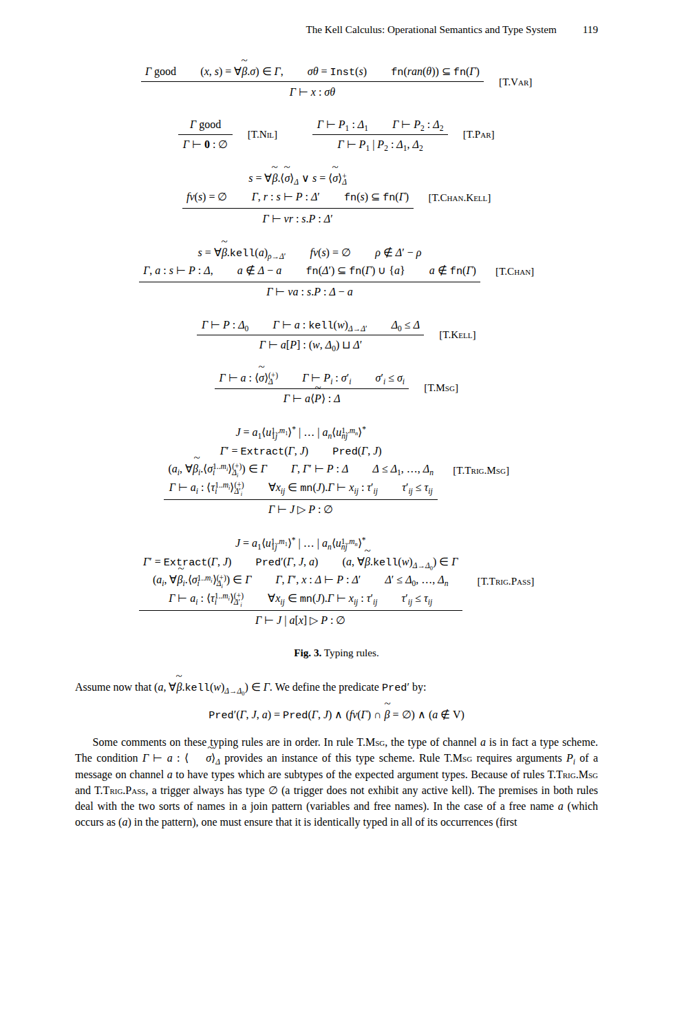The Kell Calculus: Operational Semantics and Type System119
Γ good (x, s) = ∀β.σ) ∈ Γ, σθ = Inst(s) fn(ran(θ)) ⊆ fn(Γ) Γ ⊢ x : σθ [T.Var]
Γ good Γ ⊢ 0 : ∅ [T.Nil]
Γ ⊢ P1 : Δ1 Γ ⊢ P2 : Δ2 Γ ⊢ P1 | P2 : Δ1, Δ2 [T.Par]
s = ∀β.⟨σ⟩Δ ∨ s = ⟨σ⟩+Δ fv(s) = ∅ Γ, r : s ⊢ P : Δ′ fn(s) ⊆ fn(Γ) Γ ⊢ νr : s.P : Δ′ [T.Chan.Kell]
s = ∀β.kell(a)ρ→Δ′ fv(s) = ∅ ρ ∉ Δ′ − ρ Γ, a : s ⊢ P : Δ, a ∉ Δ − a fn(Δ′) ⊆ fn(Γ) ∪ {a} a ∉ fn(Γ) Γ ⊢ νa : s.P : Δ − a [T.Chan]
Γ ⊢ P : Δ0 Γ ⊢ a : kell(w)Δ→Δ′ Δ0 ≤ Δ Γ ⊢ a[P] : (w, Δ0) ⊔ Δ′ [T.Kell]
Γ ⊢ a : ⟨σ⟩(+) Δ Γ ⊢ Pi : σ′i σ′i ≤ σi Γ ⊢ a⟨P⟩ : Δ [T.Msg]
J = a1⟨u 1..m11j⟩* | … | an⟨u 1..mn nj⟩* Γ′ = Extract(Γ, J) Pred(Γ, J) (ai, ∀βi.⟨σ 1..mi i⟩(+) Δi) ∈ Γ Γ, Γ′ ⊢ P : Δ Δ ≤ Δ1, …, Δn Γ ⊢ ai : ⟨τ 1..mi i⟩(+) Δ′i ∀xij ∈ mn(J).Γ ⊢ xij : τ′ij τ′ij ≤ τij Γ ⊢ J ▷ P : ∅ [T.Trig.Msg]
J = a1⟨u 1..m11j⟩* | … | an⟨u 1..mn nj⟩* Γ′ = Extract(Γ, J) Pred′(Γ, J, a) (a, ∀β.kell(w)Δ→Δ0) ∈ Γ (ai, ∀βi.⟨σ 1..mi i⟩(+) Δi) ∈ Γ Γ, Γ′, x : Δ ⊢ P : Δ′ Δ′ ≤ Δ0, …, Δn Γ ⊢ ai : ⟨τ 1..mi i⟩(+) Δ′i ∀xij ∈ mn(J).Γ ⊢ xij : τ′ij τ′ij ≤ τij Γ ⊢ J | a[x] ▷ P : ∅ [T.Trig.Pass]
Fig. 3. Typing rules.
Assume now that (a, ∀β.kell(w)Δ→Δ0) ∈ Γ. We define the predicate Pred′ by:
Pred′(Γ, J, a) = Pred(Γ, J) ∧ (fv(Γ) ∩ β = ∅) ∧ (a ∉ V)
Some comments on these typing rules are in order. In rule T.Msg, the type of channel a is in fact a type scheme. The condition Γ ⊢ a : ⟨σ⟩Δ provides an instance of this type scheme. Rule T.Msg requires arguments Pi of a message on channel a to have types which are subtypes of the expected argument types. Because of rules T.Trig.Msg and T.Trig.Pass, a trigger always has type ∅ (a trigger does not exhibit any active kell). The premises in both rules deal with the two sorts of names in a join pattern (variables and free names). In the case of a free name a (which occurs as (a) in the pattern), one must ensure that it is identically typed in all of its occurrences (first